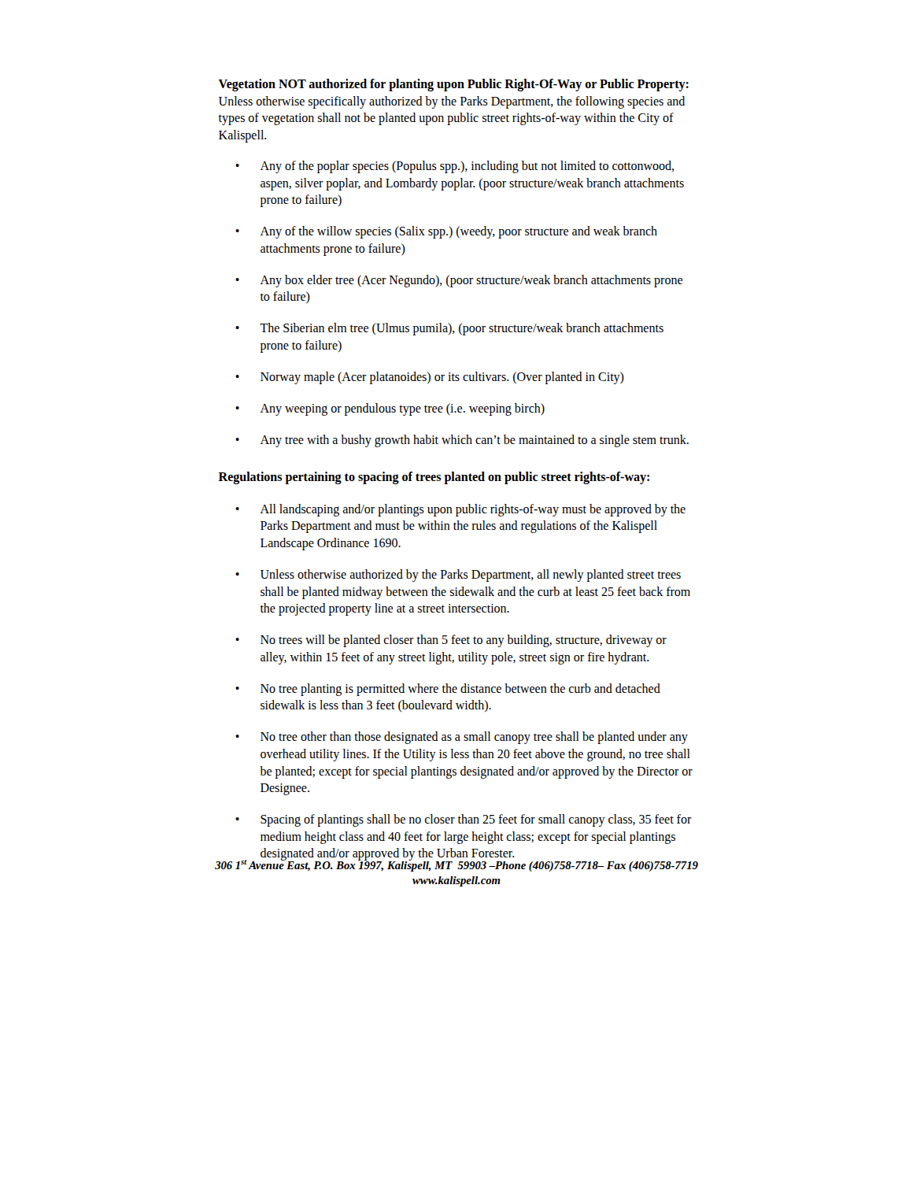Vegetation NOT authorized for planting upon Public Right-Of-Way or Public Property:
Unless otherwise specifically authorized by the Parks Department, the following species and types of vegetation shall not be planted upon public street rights-of-way within the City of Kalispell.
Any of the poplar species (Populus spp.), including but not limited to cottonwood, aspen, silver poplar, and Lombardy poplar. (poor structure/weak branch attachments prone to failure)
Any of the willow species (Salix spp.) (weedy, poor structure and weak branch attachments prone to failure)
Any box elder tree (Acer Negundo), (poor structure/weak branch attachments prone to failure)
The Siberian elm tree (Ulmus pumila), (poor structure/weak branch attachments prone to failure)
Norway maple (Acer platanoides) or its cultivars. (Over planted in City)
Any weeping or pendulous type tree (i.e. weeping birch)
Any tree with a bushy growth habit which can’t be maintained to a single stem trunk.
Regulations pertaining to spacing of trees planted on public street rights-of-way:
All landscaping and/or plantings upon public rights-of-way must be approved by the Parks Department and must be within the rules and regulations of the Kalispell Landscape Ordinance 1690.
Unless otherwise authorized by the Parks Department, all newly planted street trees shall be planted midway between the sidewalk and the curb at least 25 feet back from the projected property line at a street intersection.
No trees will be planted closer than 5 feet to any building, structure, driveway or alley, within 15 feet of any street light, utility pole, street sign or fire hydrant.
No tree planting is permitted where the distance between the curb and detached sidewalk is less than 3 feet (boulevard width).
No tree other than those designated as a small canopy tree shall be planted under any overhead utility lines. If the Utility is less than 20 feet above the ground, no tree shall be planted; except for special plantings designated and/or approved by the Director or Designee.
Spacing of plantings shall be no closer than 25 feet for small canopy class, 35 feet for medium height class and 40 feet for large height class; except for special plantings designated and/or approved by the Urban Forester.
306 1st Avenue East, P.O. Box 1997, Kalispell, MT 59903 –Phone (406)758-7718– Fax (406)758-7719
www.kalispell.com